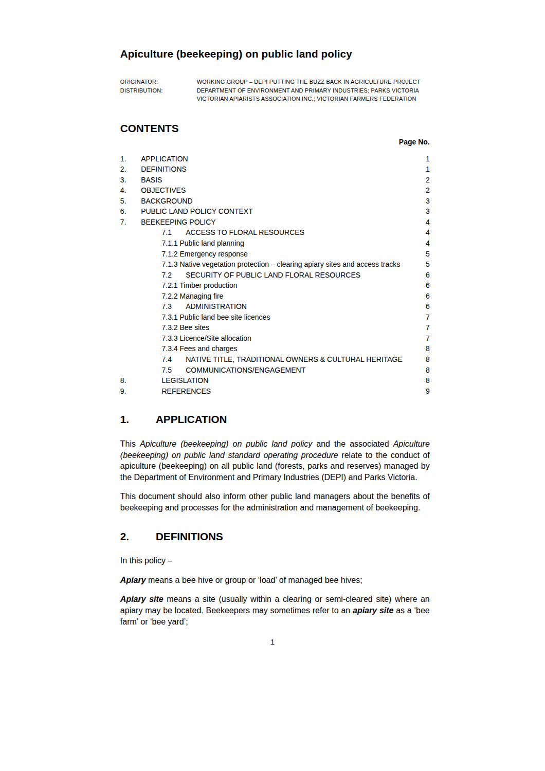Apiculture (beekeeping) on public land policy
| ORIGINATOR: | WORKING GROUP – DEPI PUTTING THE BUZZ BACK IN AGRICULTURE PROJECT |
| DISTRIBUTION: | DEPARTMENT OF ENVIRONMENT AND PRIMARY INDUSTRIES; PARKS VICTORIA |
| | VICTORIAN APIARISTS ASSOCIATION INC.; VICTORIAN FARMERS FEDERATION |
CONTENTS
Page No.
| 1. | APPLICATION | 1 |
| 2. | DEFINITIONS | 1 |
| 3. | BASIS | 2 |
| 4. | OBJECTIVES | 2 |
| 5. | BACKGROUND | 3 |
| 6. | PUBLIC LAND POLICY CONTEXT | 3 |
| 7. | BEEKEEPING POLICY | 4 |
| | 7.1 ACCESS TO FLORAL RESOURCES | 4 |
| | 7.1.1 Public land planning | 4 |
| | 7.1.2 Emergency response | 5 |
| | 7.1.3 Native vegetation protection – clearing apiary sites and access tracks | 5 |
| | 7.2 SECURITY OF PUBLIC LAND FLORAL RESOURCES | 6 |
| | 7.2.1 Timber production | 6 |
| | 7.2.2 Managing fire | 6 |
| | 7.3 ADMINISTRATION | 6 |
| | 7.3.1 Public land bee site licences | 7 |
| | 7.3.2 Bee sites | 7 |
| | 7.3.3 Licence/Site allocation | 7 |
| | 7.3.4 Fees and charges | 8 |
| | 7.4 NATIVE TITLE, TRADITIONAL OWNERS & CULTURAL HERITAGE | 8 |
| | 7.5 COMMUNICATIONS/ENGAGEMENT | 8 |
| 8. | LEGISLATION | 8 |
| 9. | REFERENCES | 9 |
1. APPLICATION
This Apiculture (beekeeping) on public land policy and the associated Apiculture (beekeeping) on public land standard operating procedure relate to the conduct of apiculture (beekeeping) on all public land (forests, parks and reserves) managed by the Department of Environment and Primary Industries (DEPI) and Parks Victoria.
This document should also inform other public land managers about the benefits of beekeeping and processes for the administration and management of beekeeping.
2. DEFINITIONS
In this policy –
Apiary means a bee hive or group or ‘load’ of managed bee hives;
Apiary site means a site (usually within a clearing or semi-cleared site) where an apiary may be located. Beekeepers may sometimes refer to an apiary site as a ‘bee farm’ or ‘bee yard’;
1